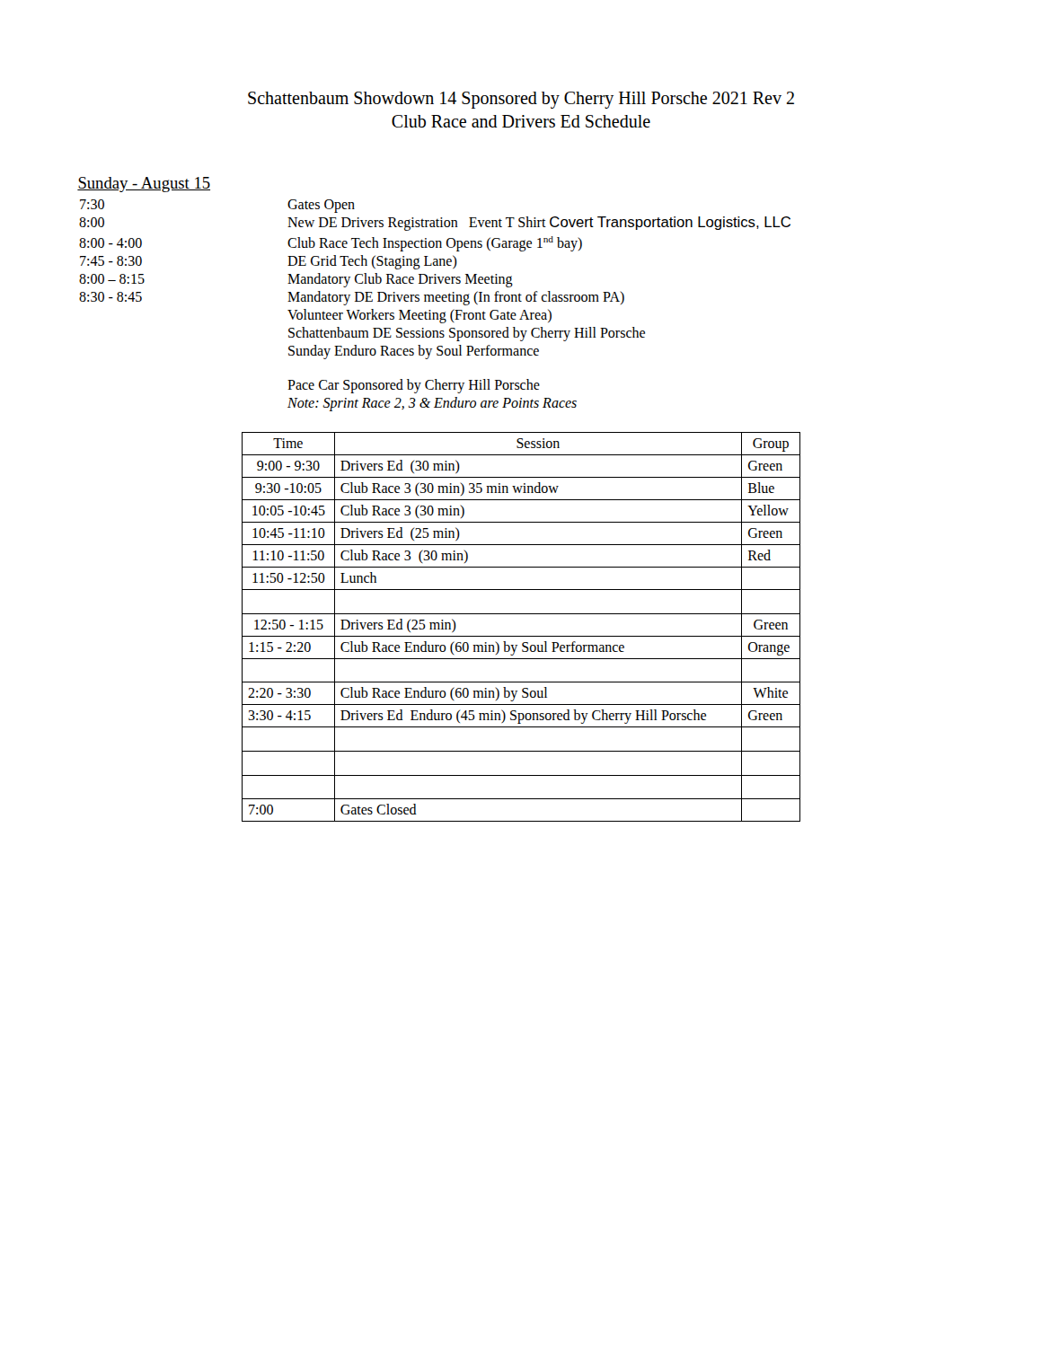Schattenbaum Showdown 14 Sponsored by Cherry Hill Porsche 2021 Rev 2
Club Race and Drivers Ed Schedule
Sunday - August 15
7:30
Gates Open
8:00
New DE Drivers Registration Event T Shirt Covert Transportation Logistics, LLC
8:00 - 4:00
Club Race Tech Inspection Opens (Garage 1nd bay)
7:45 - 8:30
DE Grid Tech (Staging Lane)
8:00 – 8:15
Mandatory Club Race Drivers Meeting
8:30 - 8:45
Mandatory DE Drivers meeting (In front of classroom PA)
Volunteer Workers Meeting (Front Gate Area)
Schattenbaum DE Sessions Sponsored by Cherry Hill Porsche
Sunday Enduro Races by Soul Performance
Pace Car Sponsored by Cherry Hill Porsche
Note: Sprint Race 2, 3 & Enduro are Points Races
| Time | Session | Group |
| --- | --- | --- |
| 9:00 - 9:30 | Drivers Ed (30 min) | Green |
| 9:30 -10:05 | Club Race 3 (30 min) 35 min window | Blue |
| 10:05 -10:45 | Club Race 3 (30 min) | Yellow |
| 10:45 -11:10 | Drivers Ed (25 min) | Green |
| 11:10 -11:50 | Club Race 3 (30 min) | Red |
| 11:50 -12:50 | Lunch | |
| 12:50 - 1:15 | Drivers Ed (25 min) | Green |
| 1:15 - 2:20 | Club Race Enduro (60 min) by Soul Performance | Orange |
| 2:20 - 3:30 | Club Race Enduro (60 min) by Soul | White |
| 3:30 - 4:15 | Drivers Ed Enduro (45 min) Sponsored by Cherry Hill Porsche | Green |
| 7:00 | Gates Closed | |